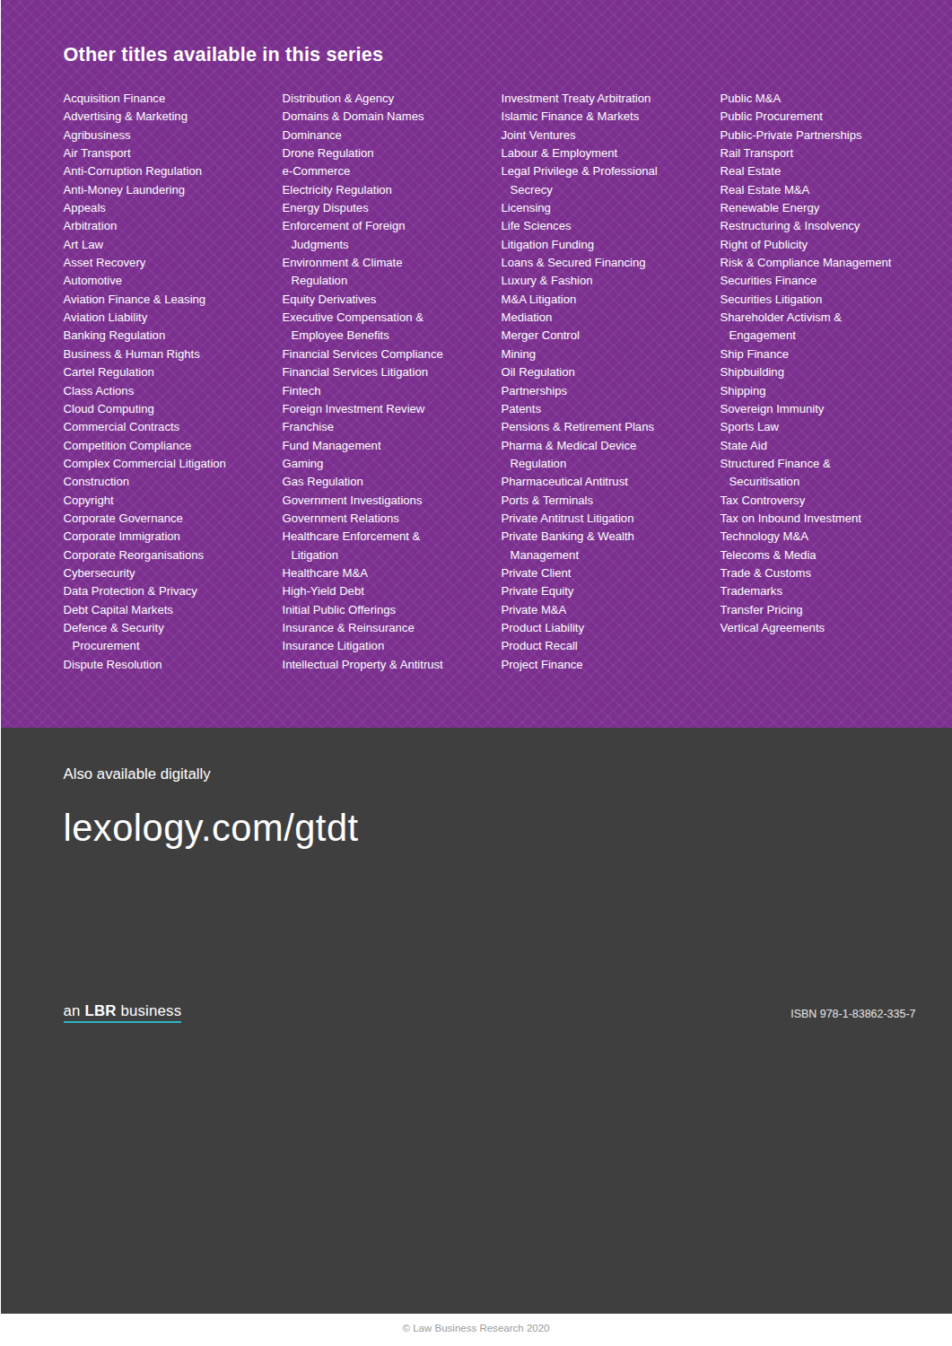Other titles available in this series
Acquisition Finance
Advertising & Marketing
Agribusiness
Air Transport
Anti-Corruption Regulation
Anti-Money Laundering
Appeals
Arbitration
Art Law
Asset Recovery
Automotive
Aviation Finance & Leasing
Aviation Liability
Banking Regulation
Business & Human Rights
Cartel Regulation
Class Actions
Cloud Computing
Commercial Contracts
Competition Compliance
Complex Commercial Litigation
Construction
Copyright
Corporate Governance
Corporate Immigration
Corporate Reorganisations
Cybersecurity
Data Protection & Privacy
Debt Capital Markets
Defence & Security
Procurement
Dispute Resolution
Distribution & Agency
Domains & Domain Names
Dominance
Drone Regulation
e-Commerce
Electricity Regulation
Energy Disputes
Enforcement of Foreign
Judgments
Environment & Climate
Regulation
Equity Derivatives
Executive Compensation &
Employee Benefits
Financial Services Compliance
Financial Services Litigation
Fintech
Foreign Investment Review
Franchise
Fund Management
Gaming
Gas Regulation
Government Investigations
Government Relations
Healthcare Enforcement &
Litigation
Healthcare M&A
High-Yield Debt
Initial Public Offerings
Insurance & Reinsurance
Insurance Litigation
Intellectual Property & Antitrust
Investment Treaty Arbitration
Islamic Finance & Markets
Joint Ventures
Labour & Employment
Legal Privilege & Professional
Secrecy
Licensing
Life Sciences
Litigation Funding
Loans & Secured Financing
Luxury & Fashion
M&A Litigation
Mediation
Merger Control
Mining
Oil Regulation
Partnerships
Patents
Pensions & Retirement Plans
Pharma & Medical Device
Regulation
Pharmaceutical Antitrust
Ports & Terminals
Private Antitrust Litigation
Private Banking & Wealth
Management
Private Client
Private Equity
Private M&A
Product Liability
Product Recall
Project Finance
Public M&A
Public Procurement
Public-Private Partnerships
Rail Transport
Real Estate
Real Estate M&A
Renewable Energy
Restructuring & Insolvency
Right of Publicity
Risk & Compliance Management
Securities Finance
Securities Litigation
Shareholder Activism &
Engagement
Ship Finance
Shipbuilding
Shipping
Sovereign Immunity
Sports Law
State Aid
Structured Finance &
Securitisation
Tax Controversy
Tax on Inbound Investment
Technology M&A
Telecoms & Media
Trade & Customs
Trademarks
Transfer Pricing
Vertical Agreements
Also available digitally
lexology.com/gtdt
an LBR business
ISBN 978-1-83862-335-7
© Law Business Research 2020